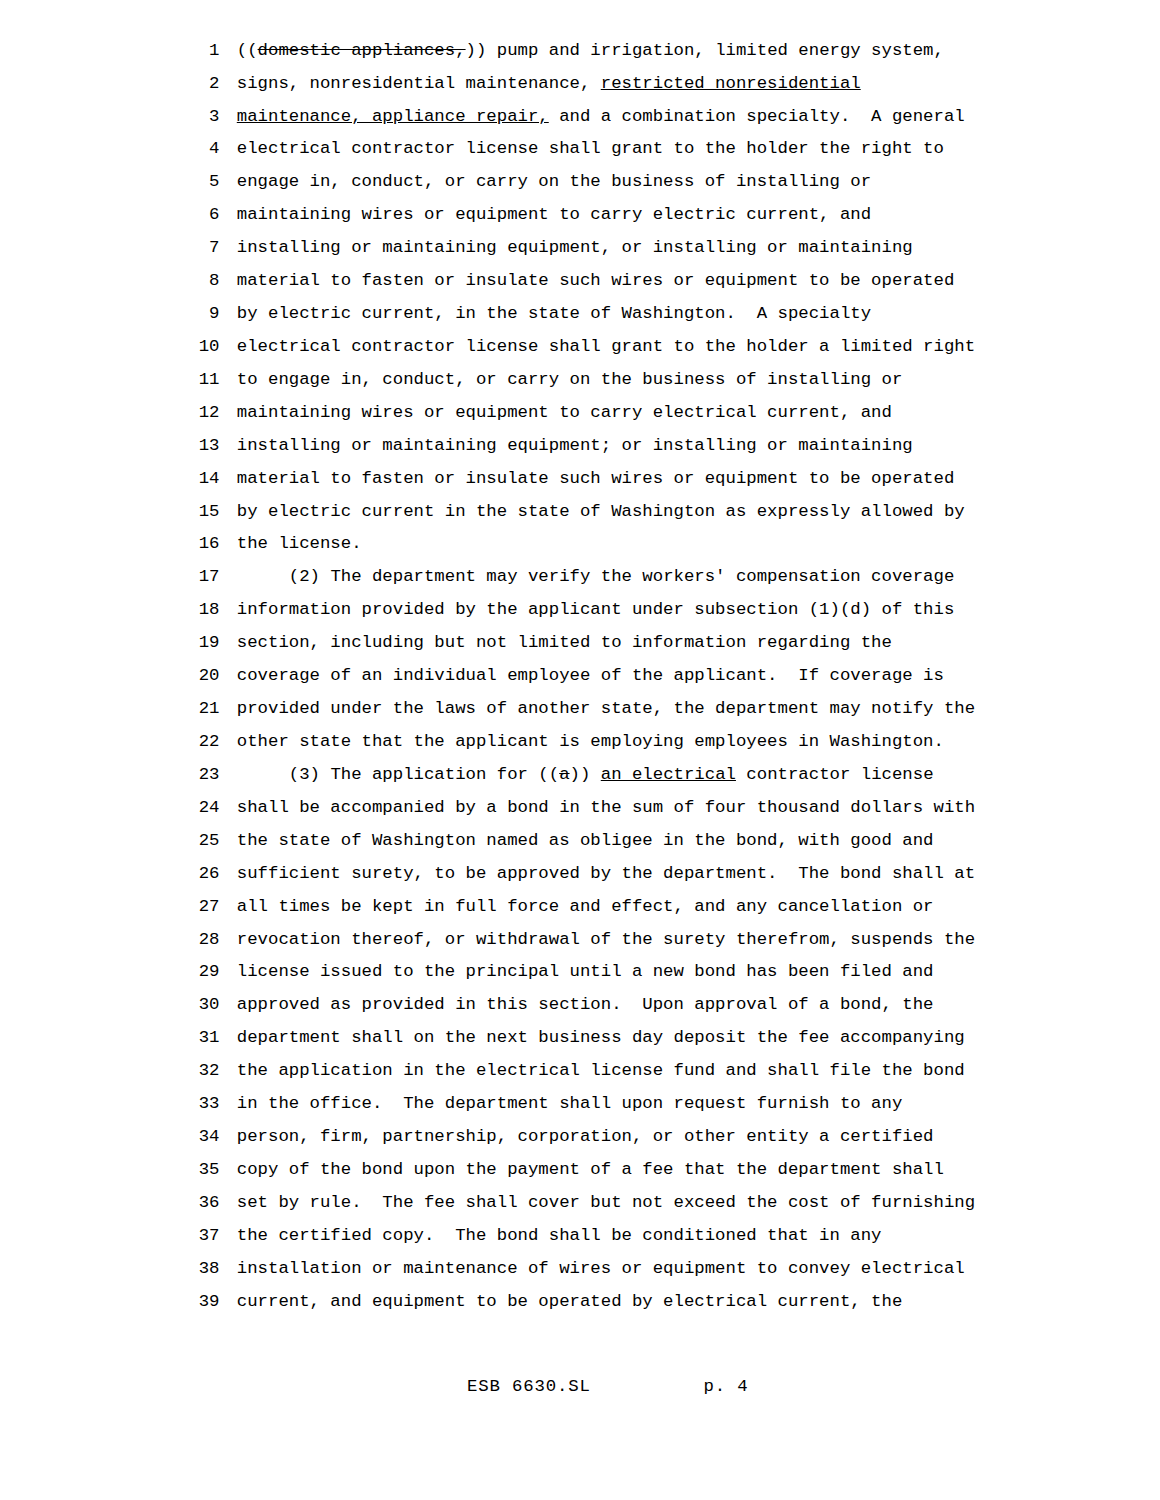((domestic appliances,)) pump and irrigation, limited energy system,
signs, nonresidential maintenance, restricted nonresidential
maintenance, appliance repair, and a combination specialty. A general
electrical contractor license shall grant to the holder the right to
engage in, conduct, or carry on the business of installing or
maintaining wires or equipment to carry electric current, and
installing or maintaining equipment, or installing or maintaining
material to fasten or insulate such wires or equipment to be operated
by electric current, in the state of Washington. A specialty
electrical contractor license shall grant to the holder a limited right
to engage in, conduct, or carry on the business of installing or
maintaining wires or equipment to carry electrical current, and
installing or maintaining equipment; or installing or maintaining
material to fasten or insulate such wires or equipment to be operated
by electric current in the state of Washington as expressly allowed by
the license.
(2) The department may verify the workers' compensation coverage
information provided by the applicant under subsection (1)(d) of this
section, including but not limited to information regarding the
coverage of an individual employee of the applicant. If coverage is
provided under the laws of another state, the department may notify the
other state that the applicant is employing employees in Washington.
(3) The application for ((a)) an electrical contractor license
shall be accompanied by a bond in the sum of four thousand dollars with
the state of Washington named as obligee in the bond, with good and
sufficient surety, to be approved by the department. The bond shall at
all times be kept in full force and effect, and any cancellation or
revocation thereof, or withdrawal of the surety therefrom, suspends the
license issued to the principal until a new bond has been filed and
approved as provided in this section. Upon approval of a bond, the
department shall on the next business day deposit the fee accompanying
the application in the electrical license fund and shall file the bond
in the office. The department shall upon request furnish to any
person, firm, partnership, corporation, or other entity a certified
copy of the bond upon the payment of a fee that the department shall
set by rule. The fee shall cover but not exceed the cost of furnishing
the certified copy. The bond shall be conditioned that in any
installation or maintenance of wires or equipment to convey electrical
current, and equipment to be operated by electrical current, the
ESB 6630.SL p. 4